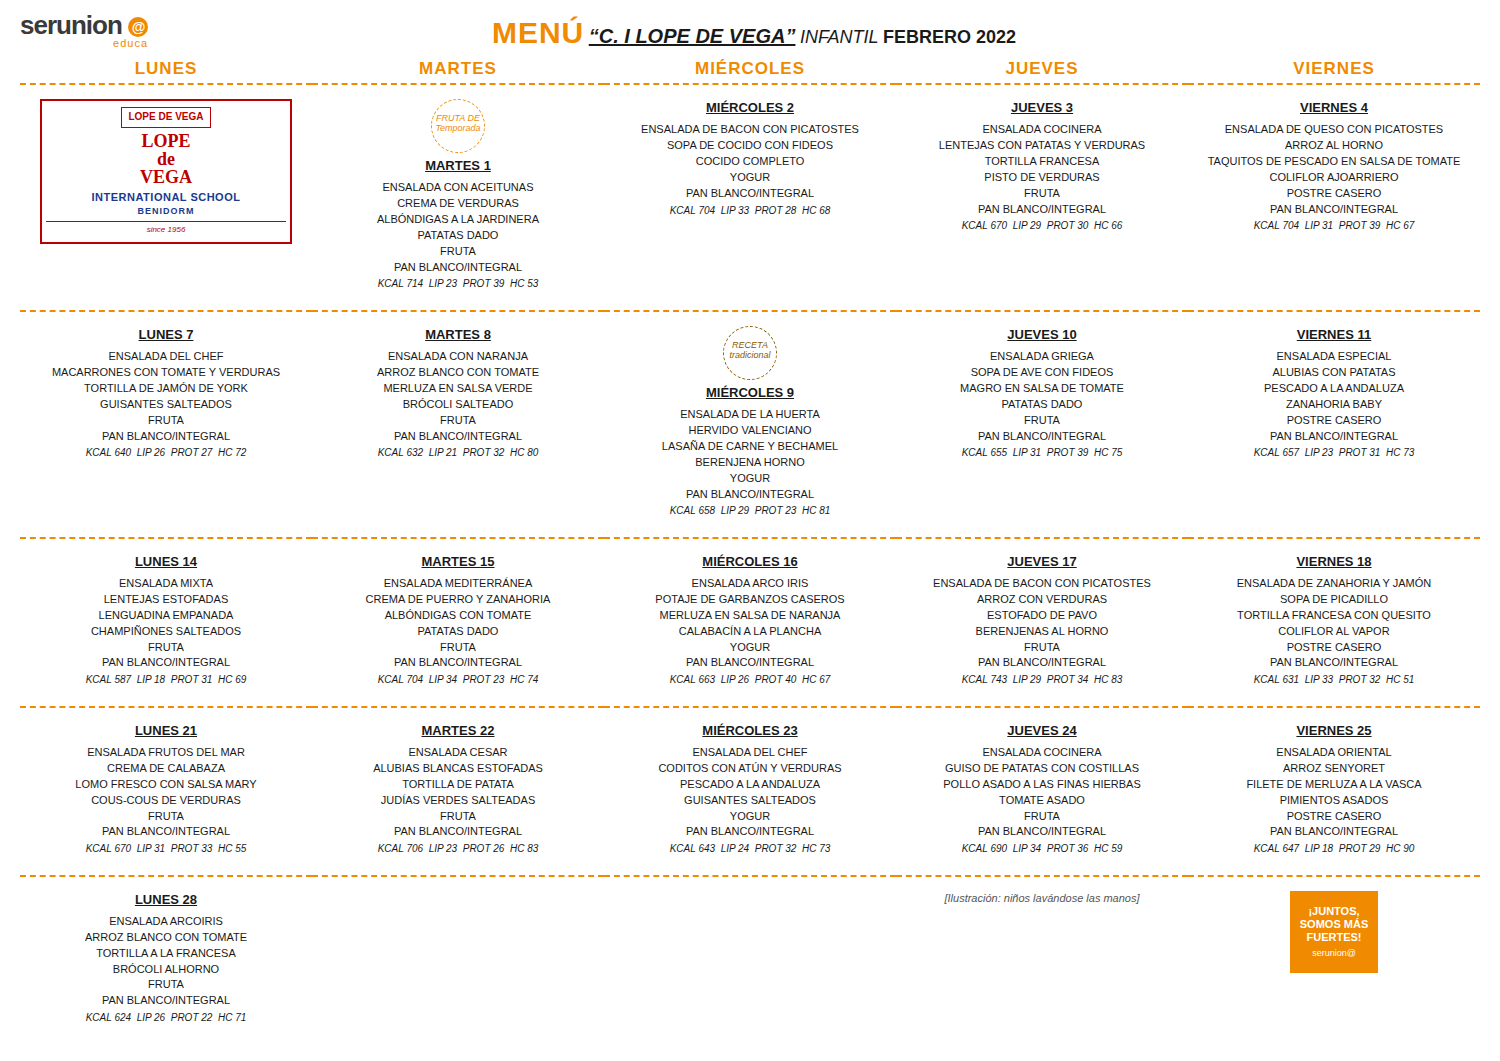serunion @educa
MENÚ “C. I LOPE DE VEGA” INFANTIL FEBRERO 2022
| LUNES | MARTES | MIÉRCOLES | JUEVES | VIERNES |
| --- | --- | --- | --- | --- |
| LOPE DE VEGA LOPE de VEGA INTERNATIONAL SCHOOL BENIDORM since 1956 | FRUTA DE Temporada MARTES 1 ENSALADA CON ACEITUNAS CREMA DE VERDURAS ALBÓNDIGAS A LA JARDINERA PATATAS DADO FRUTA PAN BLANCO/INTEGRAL KCAL 714 LIP 23 PROT 39 HC 53 | MIÉRCOLES 2 ENSALADA DE BACON CON PICATOSTES SOPA DE COCIDO CON FIDEOS COCIDO COMPLETO YOGUR PAN BLANCO/INTEGRAL KCAL 704 LIP 33 PROT 28 HC 68 | JUEVES 3 ENSALADA COCINERA LENTEJAS CON PATATAS Y VERDURAS TORTILLA FRANCESA PISTO DE VERDURAS FRUTA PAN BLANCO/INTEGRAL KCAL 670 LIP 29 PROT 30 HC 66 | VIERNES 4 ENSALADA DE QUESO CON PICATOSTES ARROZ AL HORNO TAQUITOS DE PESCADO EN SALSA DE TOMATE COLIFLOR AJOARRIERO POSTRE CASERO PAN BLANCO/INTEGRAL KCAL 704 LIP 31 PROT 39 HC 67 |
| LUNES 7 ENSALADA DEL CHEF MACARRONES CON TOMATE Y VERDURAS TORTILLA DE JAMÓN DE YORK GUISANTES SALTEADOS FRUTA PAN BLANCO/INTEGRAL KCAL 640 LIP 26 PROT 27 HC 72 | MARTES 8 ENSALADA CON NARANJA ARROZ BLANCO CON TOMATE MERLUZA EN SALSA VERDE BRÓCOLI SALTEADO FRUTA PAN BLANCO/INTEGRAL KCAL 632 LIP 21 PROT 32 HC 80 | RECETA tradicional MIÉRCOLES 9 ENSALADA DE LA HUERTA HERVIDO VALENCIANO LASAÑA DE CARNE Y BECHAMEL BERENJENA HORNO YOGUR PAN BLANCO/INTEGRAL KCAL 658 LIP 29 PROT 23 HC 81 | JUEVES 10 ENSALADA GRIEGA SOPA DE AVE CON FIDEOS MAGRO EN SALSA DE TOMATE PATATAS DADO FRUTA PAN BLANCO/INTEGRAL KCAL 655 LIP 31 PROT 39 HC 75 | VIERNES 11 ENSALADA ESPECIAL ALUBIAS CON PATATAS PESCADO A LA ANDALUZA ZANAHORIA BABY POSTRE CASERO PAN BLANCO/INTEGRAL KCAL 657 LIP 23 PROT 31 HC 73 |
| LUNES 14 ENSALADA MIXTA LENTEJAS ESTOFADAS LENGUADINA EMPANADA CHAMPIÑONES SALTEADOS FRUTA PAN BLANCO/INTEGRAL KCAL 587 LIP 18 PROT 31 HC 69 | MARTES 15 ENSALADA MEDITERRÁNEA CREMA DE PUERRO Y ZANAHORIA ALBÓNDIGAS CON TOMATE PATATAS DADO FRUTA PAN BLANCO/INTEGRAL KCAL 704 LIP 34 PROT 23 HC 74 | MIÉRCOLES 16 ENSALADA ARCO IRIS POTAJE DE GARBANZOS CASEROS MERLUZA EN SALSA DE NARANJA CALABACÍN A LA PLANCHA YOGUR PAN BLANCO/INTEGRAL KCAL 663 LIP 26 PROT 40 HC 67 | JUEVES 17 ENSALADA DE BACON CON PICATOSTES ARROZ CON VERDURAS ESTOFADO DE PAVO BERENJENAS AL HORNO FRUTA PAN BLANCO/INTEGRAL KCAL 743 LIP 29 PROT 34 HC 83 | VIERNES 18 ENSALADA DE ZANAHORIA Y JAMÓN SOPA DE PICADILLO TORTILLA FRANCESA CON QUESITO COLIFLOR AL VAPOR POSTRE CASERO PAN BLANCO/INTEGRAL KCAL 631 LIP 33 PROT 32 HC 51 |
| LUNES 21 ENSALADA FRUTOS DEL MAR CREMA DE CALABAZA LOMO FRESCO CON SALSA MARY COUS-COUS DE VERDURAS FRUTA PAN BLANCO/INTEGRAL KCAL 670 LIP 31 PROT 33 HC 55 | MARTES 22 ENSALADA CESAR ALUBIAS BLANCAS ESTOFADAS TORTILLA DE PATATA JUDÍAS VERDES SALTEADAS FRUTA PAN BLANCO/INTEGRAL KCAL 706 LIP 23 PROT 26 HC 83 | MIÉRCOLES 23 ENSALADA DEL CHEF CODITOS CON ATÚN Y VERDURAS PESCADO A LA ANDALUZA GUISANTES SALTEADOS YOGUR PAN BLANCO/INTEGRAL KCAL 643 LIP 24 PROT 32 HC 73 | JUEVES 24 ENSALADA COCINERA GUISO DE PATATAS CON COSTILLAS POLLO ASADO A LAS FINAS HIERBAS TOMATE ASADO FRUTA PAN BLANCO/INTEGRAL KCAL 690 LIP 34 PROT 36 HC 59 | VIERNES 25 ENSALADA ORIENTAL ARROZ SENYORET FILETE DE MERLUZA A LA VASCA PIMIENTOS ASADOS POSTRE CASERO PAN BLANCO/INTEGRAL KCAL 647 LIP 18 PROT 29 HC 90 |
| LUNES 28 ENSALADA ARCOIRIS ARROZ BLANCO CON TOMATE TORTILLA A LA FRANCESA BRÓCOLI ALHORNO FRUTA PAN BLANCO/INTEGRAL KCAL 624 LIP 26 PROT 22 HC 71 | | | [Ilustración: niños lavándose las manos] | ¡JUNTOS, SOMOS MÁS FUERTES! serunion@ |